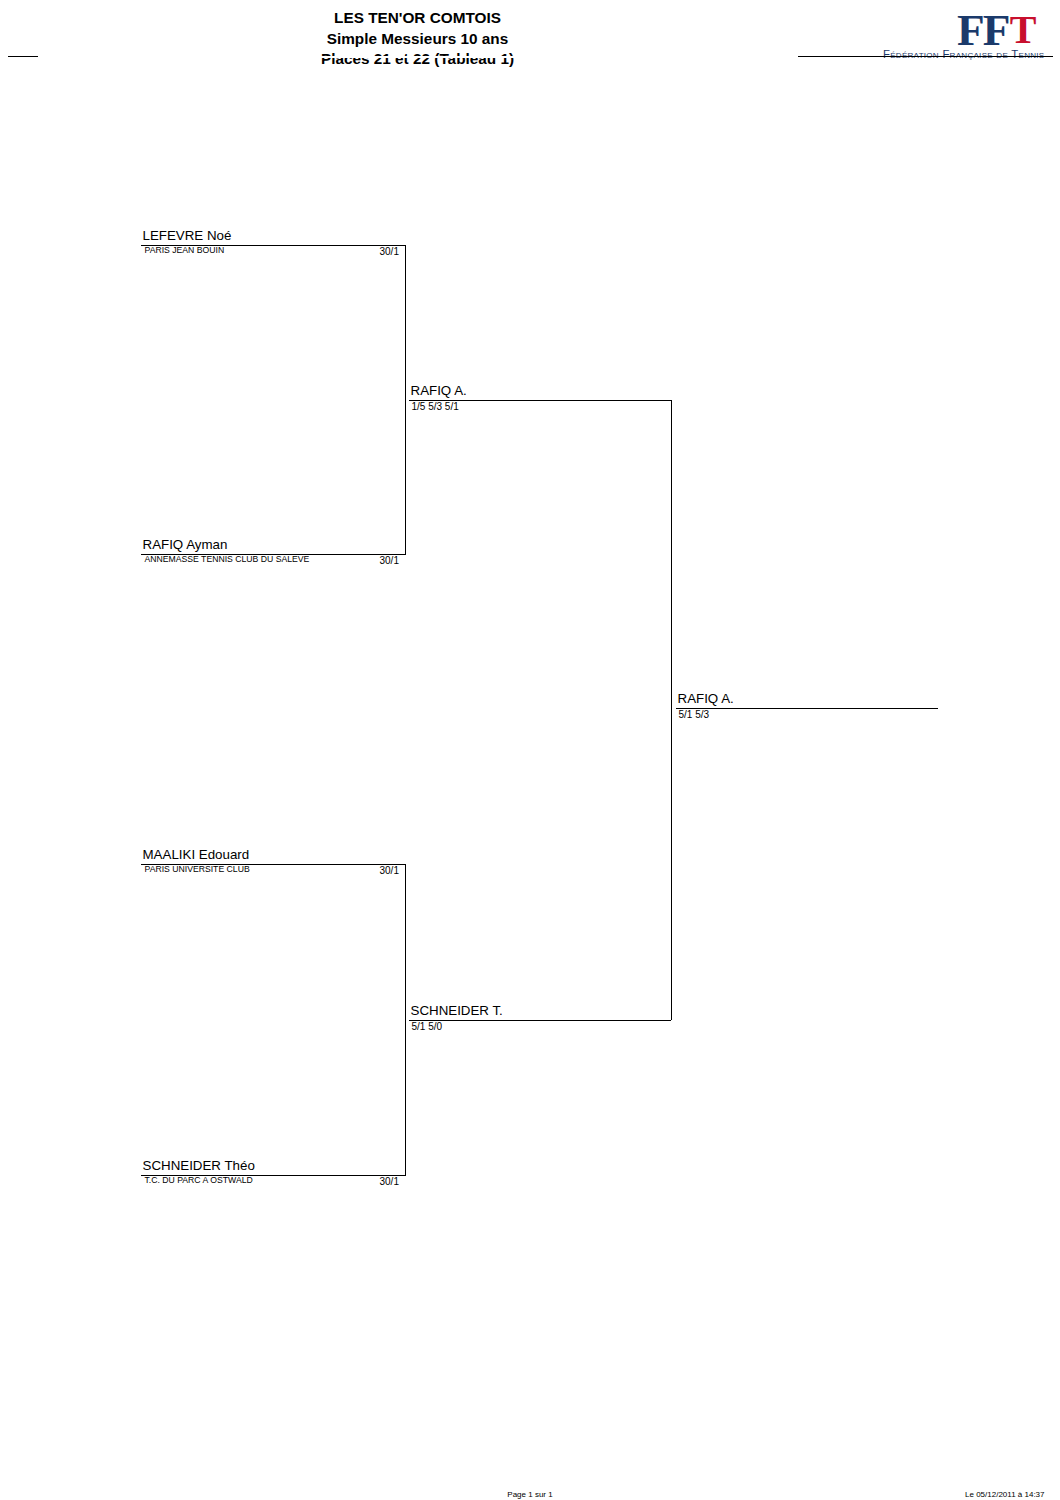LES TEN'OR COMTOIS
Simple Messieurs 10 ans
Places 21 et 22 (Tableau 1)
FF T Fédération Française de Tennis
LEFEVRE Noé
PARIS JEAN BOUIN 30/1
RAFIQ Ayman
ANNEMASSE TENNIS CLUB DU SALEVE 30/1
MAALIKI Edouard
PARIS UNIVERSITE CLUB 30/1
SCHNEIDER Théo
T.C. DU PARC A OSTWALD 30/1
RAFIQ A.
1/5 5/3 5/1
SCHNEIDER T.
5/1 5/0
RAFIQ A.
5/1 5/3
Page 1 sur 1 Le 05/12/2011 à 14:37